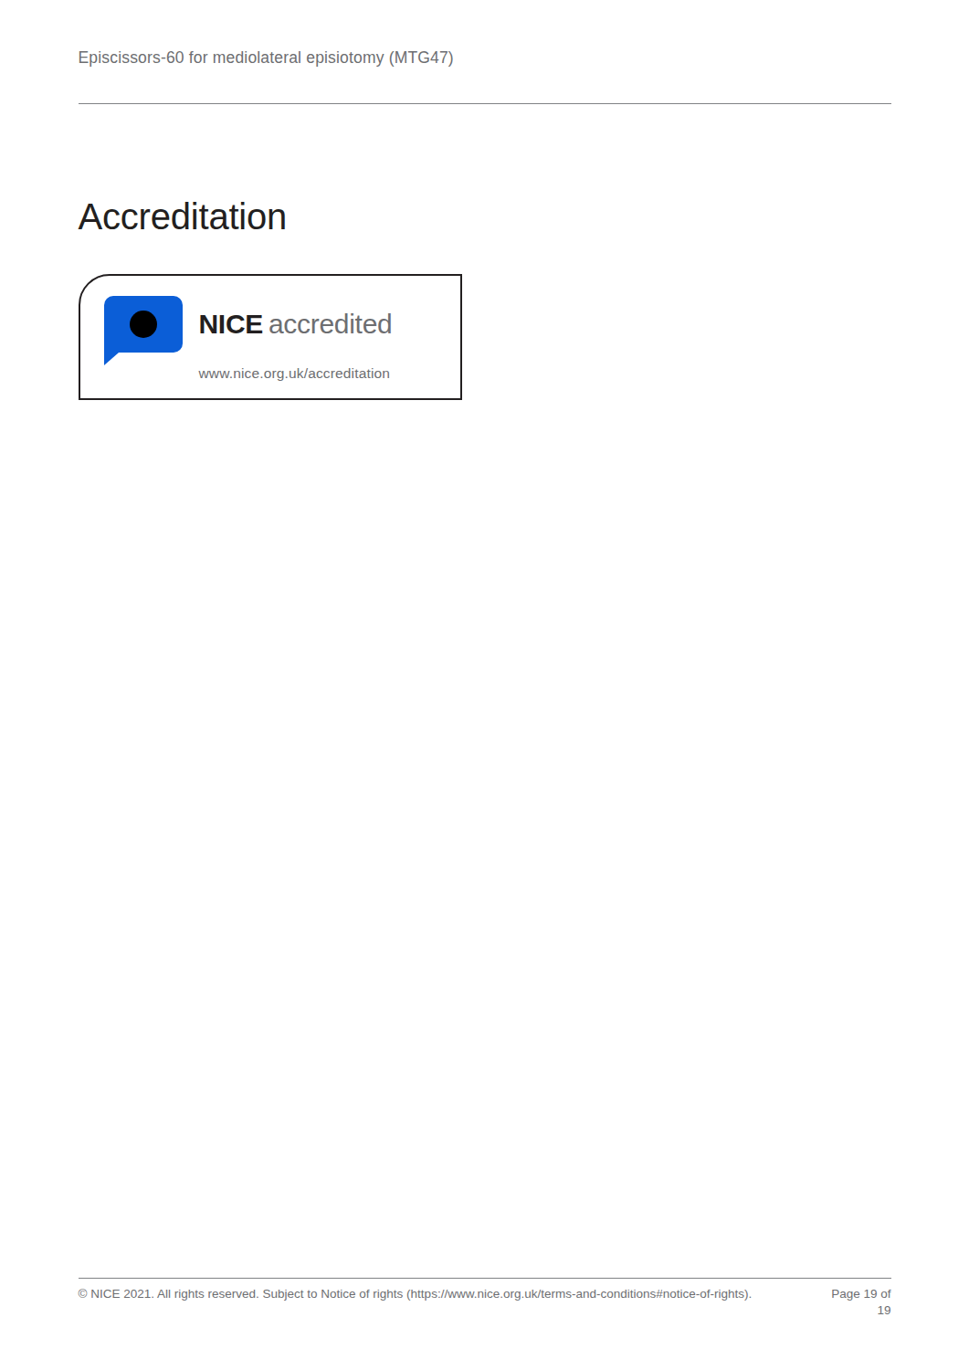Episcissors-60 for mediolateral episiotomy (MTG47)
Accreditation
NICE accredited
www.nice.org.uk/accreditation
© NICE 2021. All rights reserved. Subject to Notice of rights (https://www.nice.org.uk/terms-and-conditions#notice-of-rights).
Page 19 of
19